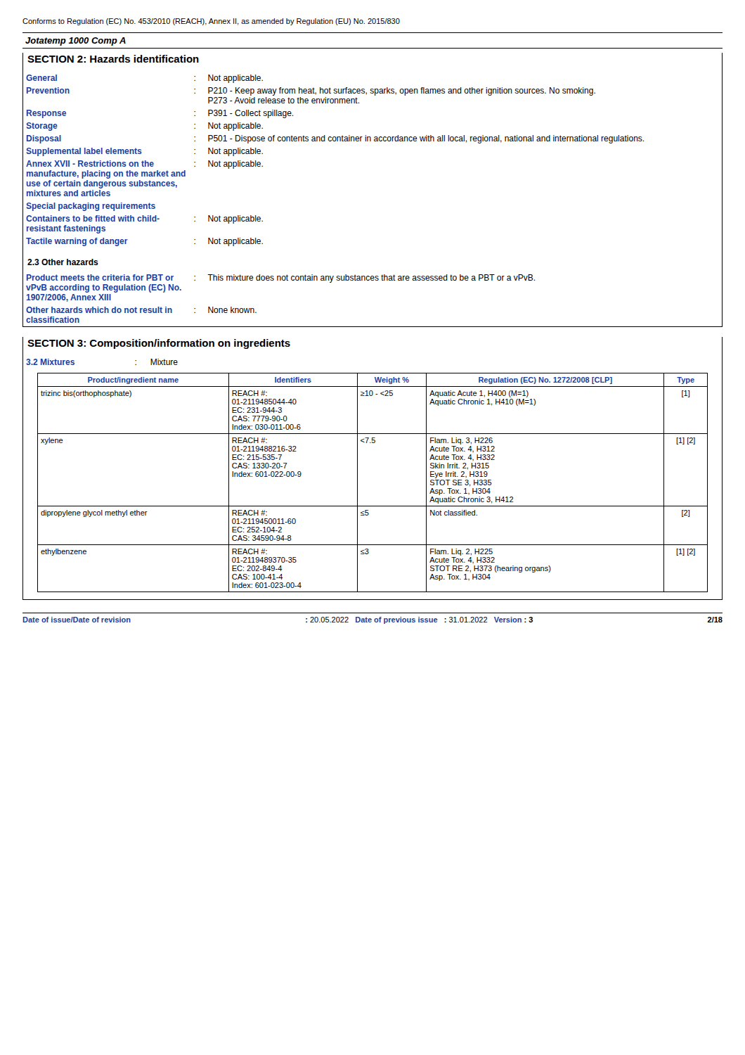Conforms to Regulation (EC) No. 453/2010 (REACH), Annex II, as amended by Regulation (EU) No. 2015/830
Jotatemp 1000 Comp A
SECTION 2: Hazards identification
| General | : | Not applicable. |
| Prevention | : | P210 - Keep away from heat, hot surfaces, sparks, open flames and other ignition sources. No smoking. P273 - Avoid release to the environment. |
| Response | : | P391 - Collect spillage. |
| Storage | : | Not applicable. |
| Disposal | : | P501 - Dispose of contents and container in accordance with all local, regional, national and international regulations. |
| Supplemental label elements | : | Not applicable. |
| Annex XVII - Restrictions on the manufacture, placing on the market and use of certain dangerous substances, mixtures and articles | : | Not applicable. |
| Special packaging requirements | | |
| Containers to be fitted with child-resistant fastenings | : | Not applicable. |
| Tactile warning of danger | : | Not applicable. |
2.3 Other hazards
| Product meets the criteria for PBT or vPvB according to Regulation (EC) No. 1907/2006, Annex XIII | : | This mixture does not contain any substances that are assessed to be a PBT or a vPvB. |
| Other hazards which do not result in classification | : | None known. |
SECTION 3: Composition/information on ingredients
| 3.2 Mixtures | : | Mixture |
| Product/ingredient name | Identifiers | Weight % | Regulation (EC) No. 1272/2008 [CLP] | Type |
| --- | --- | --- | --- | --- |
| trizinc bis(orthophosphate) | REACH #: 01-2119485044-40 EC: 231-944-3 CAS: 7779-90-0 Index: 030-011-00-6 | ≥10 - <25 | Aquatic Acute 1, H400 (M=1) Aquatic Chronic 1, H410 (M=1) | [1] |
| xylene | REACH #: 01-2119488216-32 EC: 215-535-7 CAS: 1330-20-7 Index: 601-022-00-9 | <7.5 | Flam. Liq. 3, H226 Acute Tox. 4, H312 Acute Tox. 4, H332 Skin Irrit. 2, H315 Eye Irrit. 2, H319 STOT SE 3, H335 Asp. Tox. 1, H304 Aquatic Chronic 3, H412 | [1] [2] |
| dipropylene glycol methyl ether | REACH #: 01-2119450011-60 EC: 252-104-2 CAS: 34590-94-8 | ≤5 | Not classified. | [2] |
| ethylbenzene | REACH #: 01-2119489370-35 EC: 202-849-4 CAS: 100-41-4 Index: 601-023-00-4 | ≤3 | Flam. Liq. 2, H225 Acute Tox. 4, H332 STOT RE 2, H373 (hearing organs) Asp. Tox. 1, H304 | [1] [2] |
Date of issue/Date of revision
: 20.05.2022 Date of previous issue : 31.01.2022 Version : 3
2/18